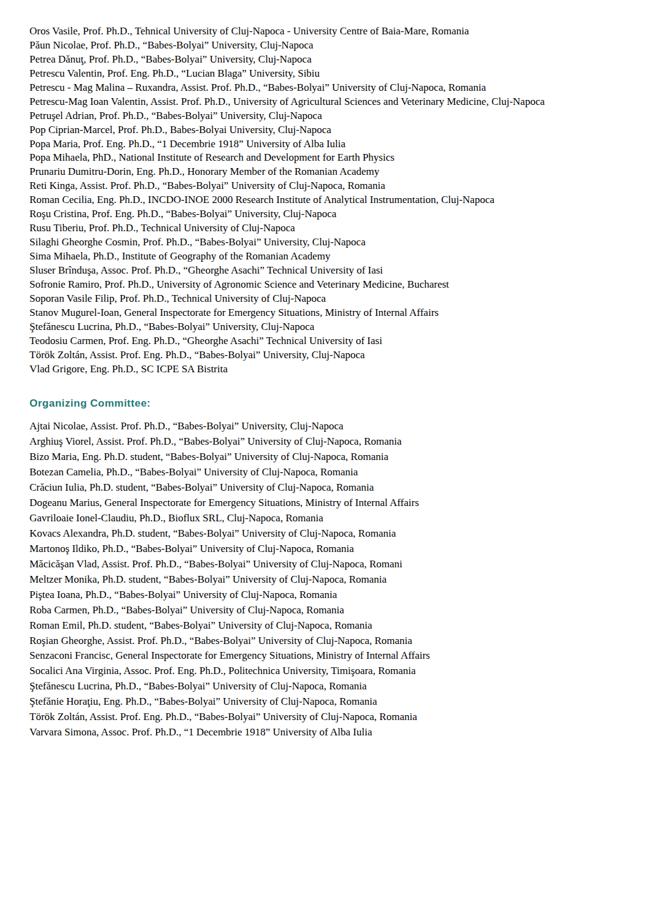Oros Vasile, Prof. Ph.D., Tehnical University of Cluj-Napoca - University Centre of Baia-Mare, Romania
Păun Nicolae, Prof. Ph.D., “Babes-Bolyai” University, Cluj-Napoca
Petrea Dănuţ, Prof. Ph.D., “Babes-Bolyai” University, Cluj-Napoca
Petrescu Valentin, Prof. Eng. Ph.D., “Lucian Blaga” University, Sibiu
Petrescu - Mag Malina – Ruxandra, Assist. Prof. Ph.D., “Babes-Bolyai” University of Cluj-Napoca, Romania
Petrescu-Mag Ioan Valentin, Assist. Prof. Ph.D., University of Agricultural Sciences and Veterinary Medicine, Cluj-Napoca
Petruşel Adrian, Prof. Ph.D., “Babes-Bolyai” University, Cluj-Napoca
Pop Ciprian-Marcel, Prof. Ph.D., Babes-Bolyai University, Cluj-Napoca
Popa Maria, Prof. Eng. Ph.D., “1 Decembrie 1918” University of Alba Iulia
Popa Mihaela, PhD., National Institute of Research and Development for Earth Physics
Prunariu Dumitru-Dorin, Eng. Ph.D., Honorary Member of the Romanian Academy
Reti Kinga, Assist. Prof. Ph.D., “Babes-Bolyai” University of Cluj-Napoca, Romania
Roman Cecilia, Eng. Ph.D., INCDO-INOE 2000 Research Institute of Analytical Instrumentation, Cluj-Napoca
Roşu Cristina, Prof. Eng. Ph.D., “Babes-Bolyai” University, Cluj-Napoca
Rusu Tiberiu, Prof. Ph.D., Technical University of Cluj-Napoca
Silaghi Gheorghe Cosmin, Prof. Ph.D., “Babes-Bolyai” University, Cluj-Napoca
Sima Mihaela, Ph.D., Institute of Geography of the Romanian Academy
Sluser Brînduşa, Assoc. Prof. Ph.D., “Gheorghe Asachi” Technical University of Iasi
Sofronie Ramiro, Prof. Ph.D., University of Agronomic Science and Veterinary Medicine, Bucharest
Soporan Vasile Filip, Prof. Ph.D., Technical University of Cluj-Napoca
Stanov Mugurel-Ioan, General Inspectorate for Emergency Situations, Ministry of Internal Affairs
Ştefănescu Lucrina, Ph.D., “Babes-Bolyai” University, Cluj-Napoca
Teodosiu Carmen, Prof. Eng. Ph.D., “Gheorghe Asachi” Technical University of Iasi
Török Zoltán, Assist. Prof. Eng. Ph.D., “Babes-Bolyai” University, Cluj-Napoca
Vlad Grigore, Eng. Ph.D., SC ICPE SA Bistrita
Organizing Committee:
Ajtai Nicolae, Assist. Prof. Ph.D., “Babes-Bolyai” University, Cluj-Napoca
Arghiuş Viorel, Assist. Prof. Ph.D., “Babes-Bolyai” University of Cluj-Napoca, Romania
Bizo Maria, Eng. Ph.D. student, “Babes-Bolyai” University of Cluj-Napoca, Romania
Botezan Camelia, Ph.D., “Babes-Bolyai” University of Cluj-Napoca, Romania
Crăciun Iulia, Ph.D. student, “Babes-Bolyai” University of Cluj-Napoca, Romania
Dogeanu Marius, General Inspectorate for Emergency Situations, Ministry of Internal Affairs
Gavriloaie Ionel-Claudiu, Ph.D., Bioflux SRL, Cluj-Napoca, Romania
Kovacs Alexandra, Ph.D. student, “Babes-Bolyai” University of Cluj-Napoca, Romania
Martonoş Ildiko, Ph.D., “Babes-Bolyai” University of Cluj-Napoca, Romania
Măcicăşan Vlad, Assist. Prof. Ph.D., “Babes-Bolyai” University of Cluj-Napoca, Romani
Meltzer Monika, Ph.D. student, “Babes-Bolyai” University of Cluj-Napoca, Romania
Piştea Ioana, Ph.D., “Babes-Bolyai” University of Cluj-Napoca, Romania
Roba Carmen, Ph.D., “Babes-Bolyai” University of Cluj-Napoca, Romania
Roman Emil, Ph.D. student, “Babes-Bolyai” University of Cluj-Napoca, Romania
Roşian Gheorghe, Assist. Prof. Ph.D., “Babes-Bolyai” University of Cluj-Napoca, Romania
Senzaconi Francisc, General Inspectorate for Emergency Situations, Ministry of Internal Affairs
Socalici Ana Virginia, Assoc. Prof. Eng. Ph.D., Politechnica University, Timişoara, Romania
Ştefănescu Lucrina, Ph.D., “Babes-Bolyai” University of Cluj-Napoca, Romania
Ştefănie Horaţiu, Eng. Ph.D., “Babes-Bolyai” University of Cluj-Napoca, Romania
Török Zoltán, Assist. Prof. Eng. Ph.D., “Babes-Bolyai” University of Cluj-Napoca, Romania
Varvara Simona, Assoc. Prof. Ph.D., “1 Decembrie 1918” University of Alba Iulia